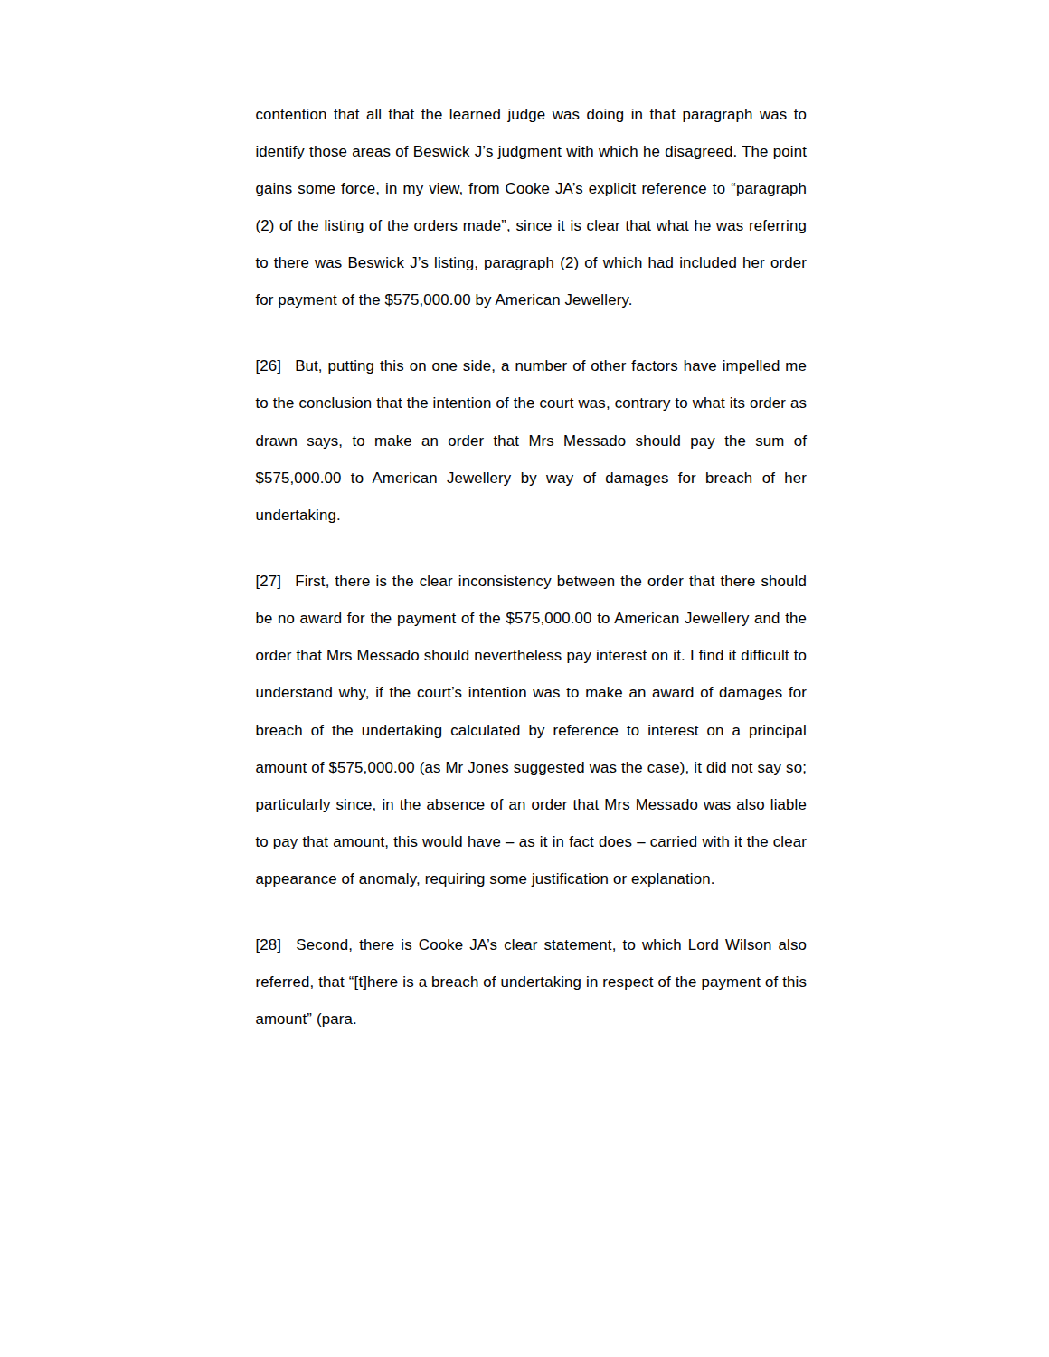contention that all that the learned judge was doing in that paragraph was to identify those areas of Beswick J’s judgment with which he disagreed. The point gains some force, in my view, from Cooke JA’s explicit reference to “paragraph (2) of the listing of the orders made”, since it is clear that what he was referring to there was Beswick J’s listing, paragraph (2) of which had included her order for payment of the $575,000.00 by American Jewellery.
[26] But, putting this on one side, a number of other factors have impelled me to the conclusion that the intention of the court was, contrary to what its order as drawn says, to make an order that Mrs Messado should pay the sum of $575,000.00 to American Jewellery by way of damages for breach of her undertaking.
[27] First, there is the clear inconsistency between the order that there should be no award for the payment of the $575,000.00 to American Jewellery and the order that Mrs Messado should nevertheless pay interest on it. I find it difficult to understand why, if the court’s intention was to make an award of damages for breach of the undertaking calculated by reference to interest on a principal amount of $575,000.00 (as Mr Jones suggested was the case), it did not say so; particularly since, in the absence of an order that Mrs Messado was also liable to pay that amount, this would have – as it in fact does – carried with it the clear appearance of anomaly, requiring some justification or explanation.
[28] Second, there is Cooke JA’s clear statement, to which Lord Wilson also referred, that “[t]here is a breach of undertaking in respect of the payment of this amount” (para.